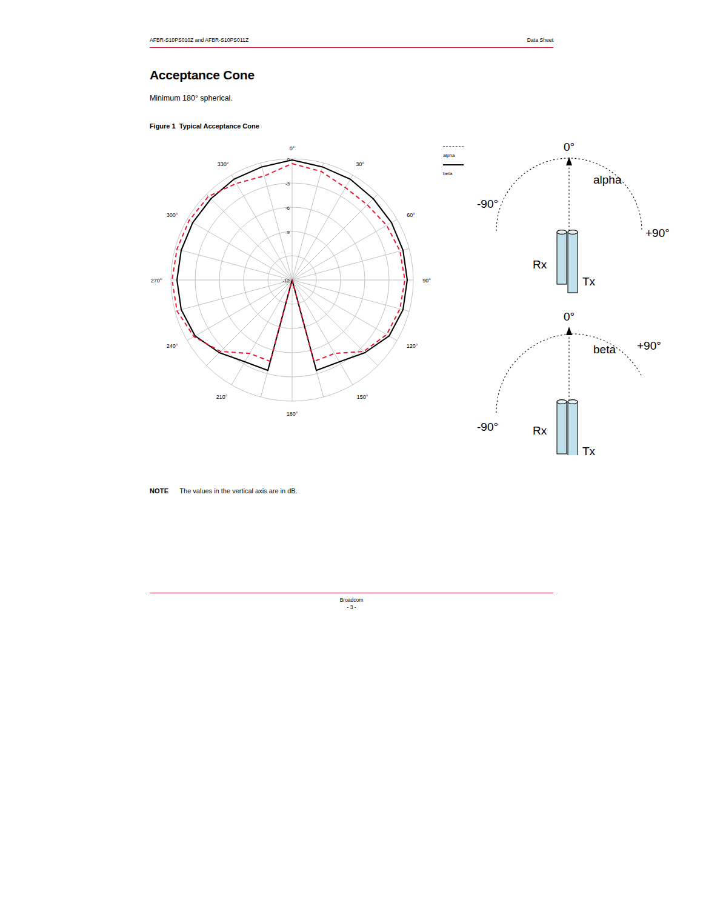AFBR-S10PS010Z and AFBR-S10PS011Z
Data Sheet
Acceptance Cone
Minimum 180° spherical.
Figure 1 Typical Acceptance Cone
0 -3 -6 -9 -12 0° 30° 60° 90° 120° 150° 180° 210° 240° 270° 300° 330°
alpha
beta
0° alpha -90° +90° Rx Tx 0° beta +90° -90° Rx Tx
NOTE The values in the vertical axis are in dB.
Broadcom
- 3 -